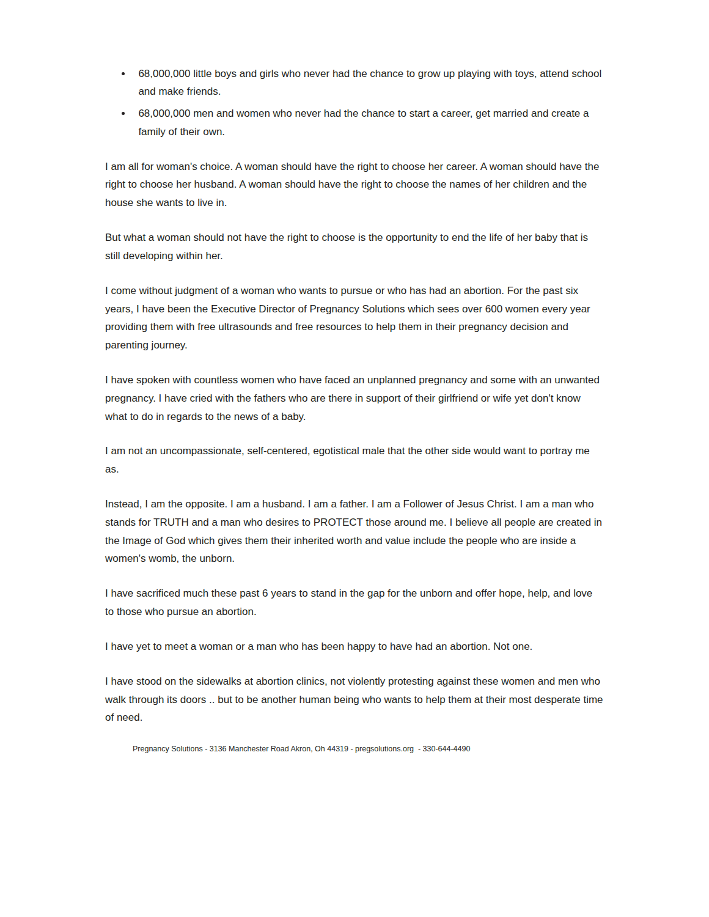68,000,000 little boys and girls who never had the chance to grow up playing with toys, attend school and make friends.
68,000,000 men and women who never had the chance to start a career, get married and create a family of their own.
I am all for woman's choice. A woman should have the right to choose her career. A woman should have the right to choose her husband. A woman should have the right to choose the names of her children and the house she wants to live in.
But what a woman should not have the right to choose is the opportunity to end the life of her baby that is still developing within her.
I come without judgment of a woman who wants to pursue or who has had an abortion. For the past six years, I have been the Executive Director of Pregnancy Solutions which sees over 600 women every year providing them with free ultrasounds and free resources to help them in their pregnancy decision and parenting journey.
I have spoken with countless women who have faced an unplanned pregnancy and some with an unwanted pregnancy. I have cried with the fathers who are there in support of their girlfriend or wife yet don't know what to do in regards to the news of a baby.
I am not an uncompassionate, self-centered, egotistical male that the other side would want to portray me as.
Instead, I am the opposite. I am a husband. I am a father. I am a Follower of Jesus Christ. I am a man who stands for TRUTH and a man who desires to PROTECT those around me. I believe all people are created in the Image of God which gives them their inherited worth and value include the people who are inside a women's womb, the unborn.
I have sacrificed much these past 6 years to stand in the gap for the unborn and offer hope, help, and love to those who pursue an abortion.
I have yet to meet a woman or a man who has been happy to have had an abortion. Not one.
I have stood on the sidewalks at abortion clinics, not violently protesting against these women and men who walk through its doors .. but to be another human being who wants to help them at their most desperate time of need.
Pregnancy Solutions - 3136 Manchester Road Akron, Oh 44319 - pregsolutions.org - 330-644-4490